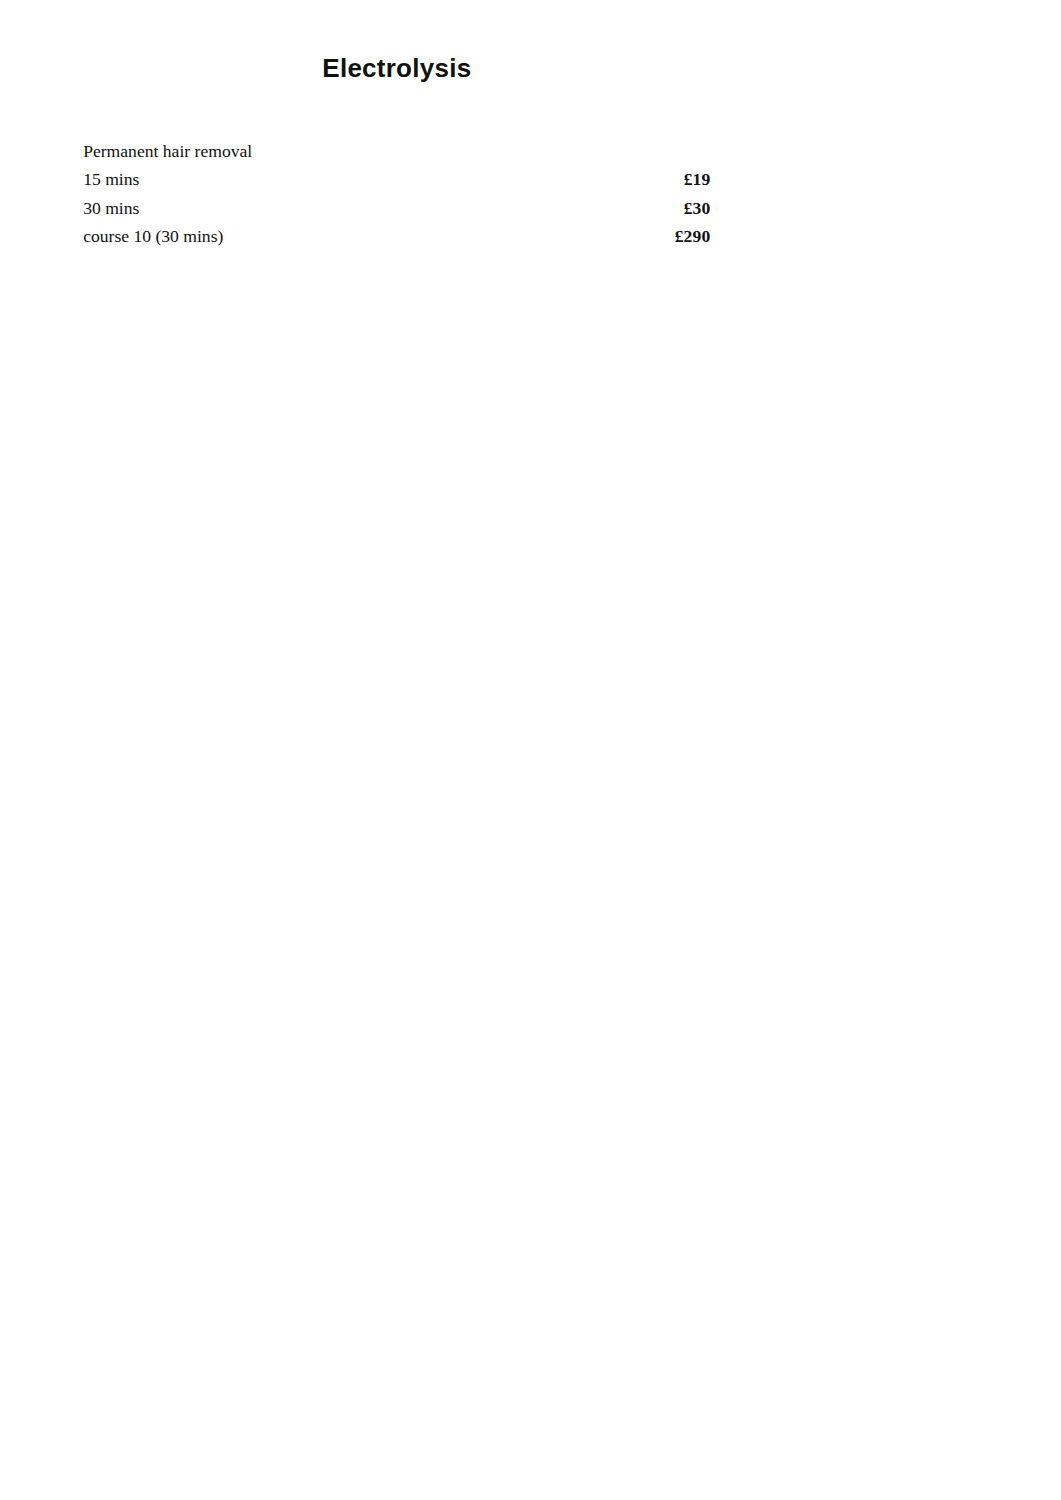Electrolysis
| Permanent hair removal | |
| 15 mins | £19 |
| 30 mins | £30 |
| course 10 (30 mins) | £290 |